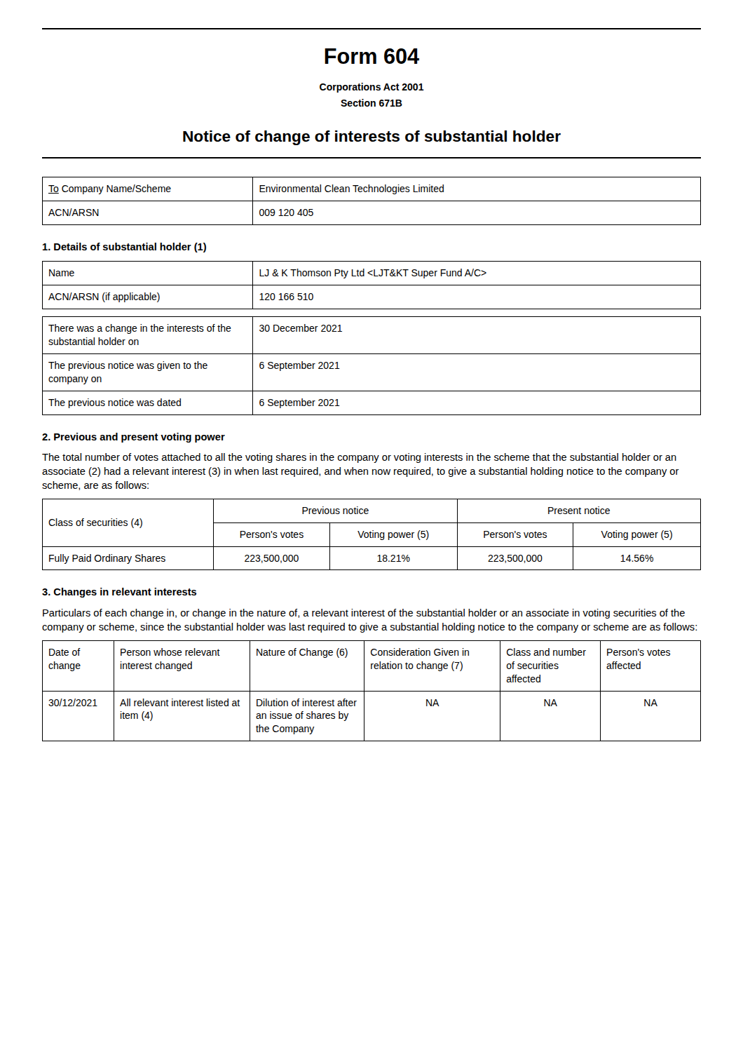Form 604
Corporations Act 2001
Section 671B
Notice of change of interests of substantial holder
| To Company Name/Scheme | Environmental Clean Technologies Limited |
| ACN/ARSN | 009 120 405 |
1. Details of substantial holder (1)
| Name | LJ & K Thomson Pty Ltd <LJT&KT Super Fund A/C> |
| ACN/ARSN (if applicable) | 120 166 510 |
| There was a change in the interests of the substantial holder on | 30 December 2021 |
| The previous notice was given to the company on | 6 September 2021 |
| The previous notice was dated | 6 September 2021 |
2. Previous and present voting power
The total number of votes attached to all the voting shares in the company or voting interests in the scheme that the substantial holder or an associate (2) had a relevant interest (3) in when last required, and when now required, to give a substantial holding notice to the company or scheme, are as follows:
| Class of securities (4) | Previous notice | Present notice |
| Person's votes | Voting power (5) | Person's votes | Voting power (5) |
| Fully Paid Ordinary Shares | 223,500,000 | 18.21% | 223,500,000 | 14.56% |
3. Changes in relevant interests
Particulars of each change in, or change in the nature of, a relevant interest of the substantial holder or an associate in voting securities of the company or scheme, since the substantial holder was last required to give a substantial holding notice to the company or scheme are as follows:
| Date of change | Person whose relevant interest changed | Nature of Change (6) | Consideration Given in relation to change (7) | Class and number of securities affected | Person's votes affected |
| --- | --- | --- | --- | --- | --- |
| 30/12/2021 | All relevant interest listed at item (4) | Dilution of interest after an issue of shares by the Company | NA | NA | NA |